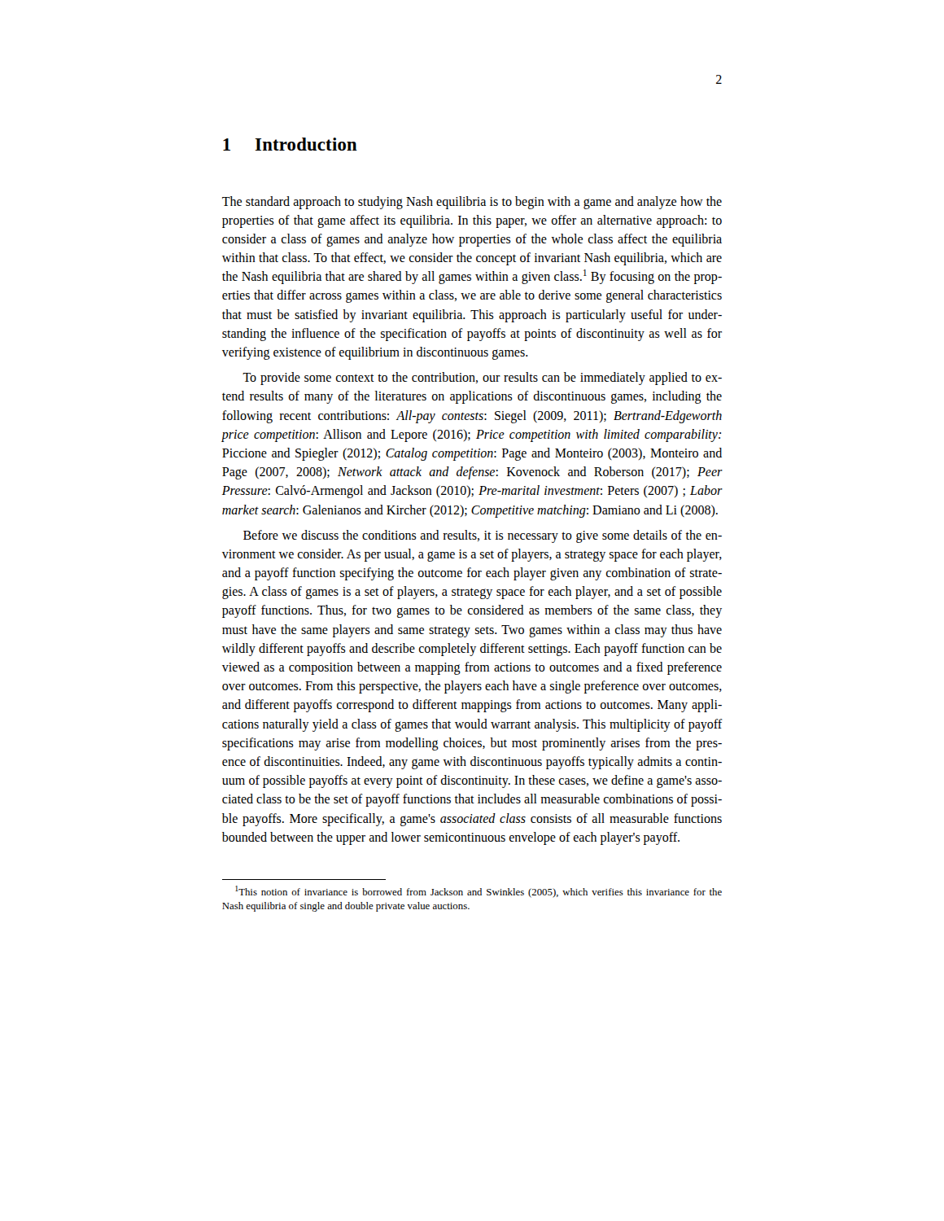2
1 Introduction
The standard approach to studying Nash equilibria is to begin with a game and analyze how the properties of that game affect its equilibria. In this paper, we offer an alternative approach: to consider a class of games and analyze how properties of the whole class affect the equilibria within that class. To that effect, we consider the concept of invariant Nash equilibria, which are the Nash equilibria that are shared by all games within a given class.1 By focusing on the properties that differ across games within a class, we are able to derive some general characteristics that must be satisfied by invariant equilibria. This approach is particularly useful for understanding the influence of the specification of payoffs at points of discontinuity as well as for verifying existence of equilibrium in discontinuous games.
To provide some context to the contribution, our results can be immediately applied to extend results of many of the literatures on applications of discontinuous games, including the following recent contributions: All-pay contests: Siegel (2009, 2011); Bertrand-Edgeworth price competition: Allison and Lepore (2016); Price competition with limited comparability: Piccione and Spiegler (2012); Catalog competition: Page and Monteiro (2003), Monteiro and Page (2007, 2008); Network attack and defense: Kovenock and Roberson (2017); Peer Pressure: Calvó-Armengol and Jackson (2010); Pre-marital investment: Peters (2007) ; Labor market search: Galenianos and Kircher (2012); Competitive matching: Damiano and Li (2008).
Before we discuss the conditions and results, it is necessary to give some details of the environment we consider. As per usual, a game is a set of players, a strategy space for each player, and a payoff function specifying the outcome for each player given any combination of strategies. A class of games is a set of players, a strategy space for each player, and a set of possible payoff functions. Thus, for two games to be considered as members of the same class, they must have the same players and same strategy sets. Two games within a class may thus have wildly different payoffs and describe completely different settings. Each payoff function can be viewed as a composition between a mapping from actions to outcomes and a fixed preference over outcomes. From this perspective, the players each have a single preference over outcomes, and different payoffs correspond to different mappings from actions to outcomes. Many applications naturally yield a class of games that would warrant analysis. This multiplicity of payoff specifications may arise from modelling choices, but most prominently arises from the presence of discontinuities. Indeed, any game with discontinuous payoffs typically admits a continuum of possible payoffs at every point of discontinuity. In these cases, we define a game's associated class to be the set of payoff functions that includes all measurable combinations of possible payoffs. More specifically, a game's associated class consists of all measurable functions bounded between the upper and lower semicontinuous envelope of each player's payoff.
1This notion of invariance is borrowed from Jackson and Swinkles (2005), which verifies this invariance for the Nash equilibria of single and double private value auctions.